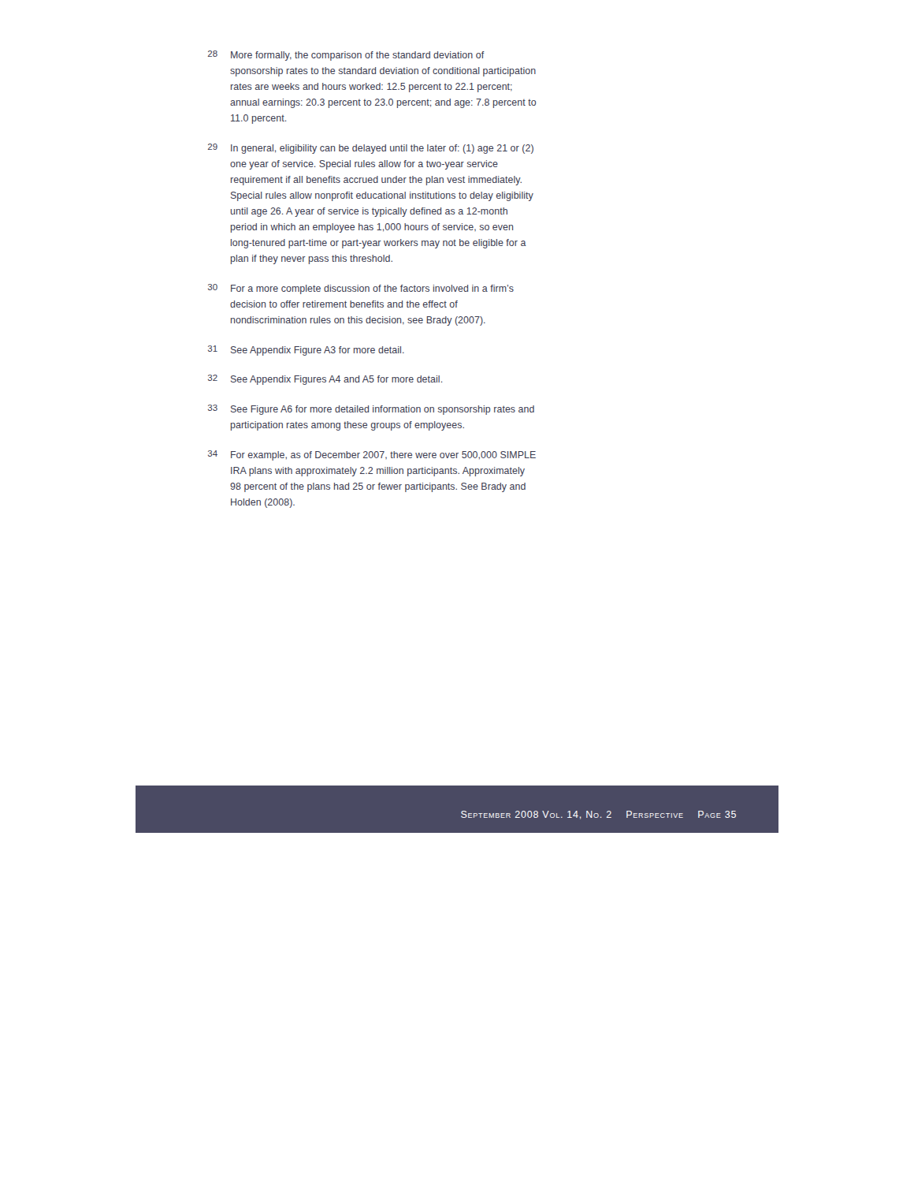28
More formally, the comparison of the standard deviation of sponsorship rates to the standard deviation of conditional participation rates are weeks and hours worked: 12.5 percent to 22.1 percent; annual earnings: 20.3 percent to 23.0 percent; and age: 7.8 percent to 11.0 percent.
29
In general, eligibility can be delayed until the later of: (1) age 21 or (2) one year of service. Special rules allow for a two-year service requirement if all benefits accrued under the plan vest immediately. Special rules allow nonprofit educational institutions to delay eligibility until age 26. A year of service is typically defined as a 12-month period in which an employee has 1,000 hours of service, so even long-tenured part-time or part-year workers may not be eligible for a plan if they never pass this threshold.
30
For a more complete discussion of the factors involved in a firm’s decision to offer retirement benefits and the effect of nondiscrimination rules on this decision, see Brady (2007).
31
See Appendix Figure A3 for more detail.
32
See Appendix Figures A4 and A5 for more detail.
33
See Figure A6 for more detailed information on sponsorship rates and participation rates among these groups of employees.
34
For example, as of December 2007, there were over 500,000 SIMPLE IRA plans with approximately 2.2 million participants. Approximately 98 percent of the plans had 25 or fewer participants. See Brady and Holden (2008).
September 2008 Vol. 14, No. 2 Perspective Page 35